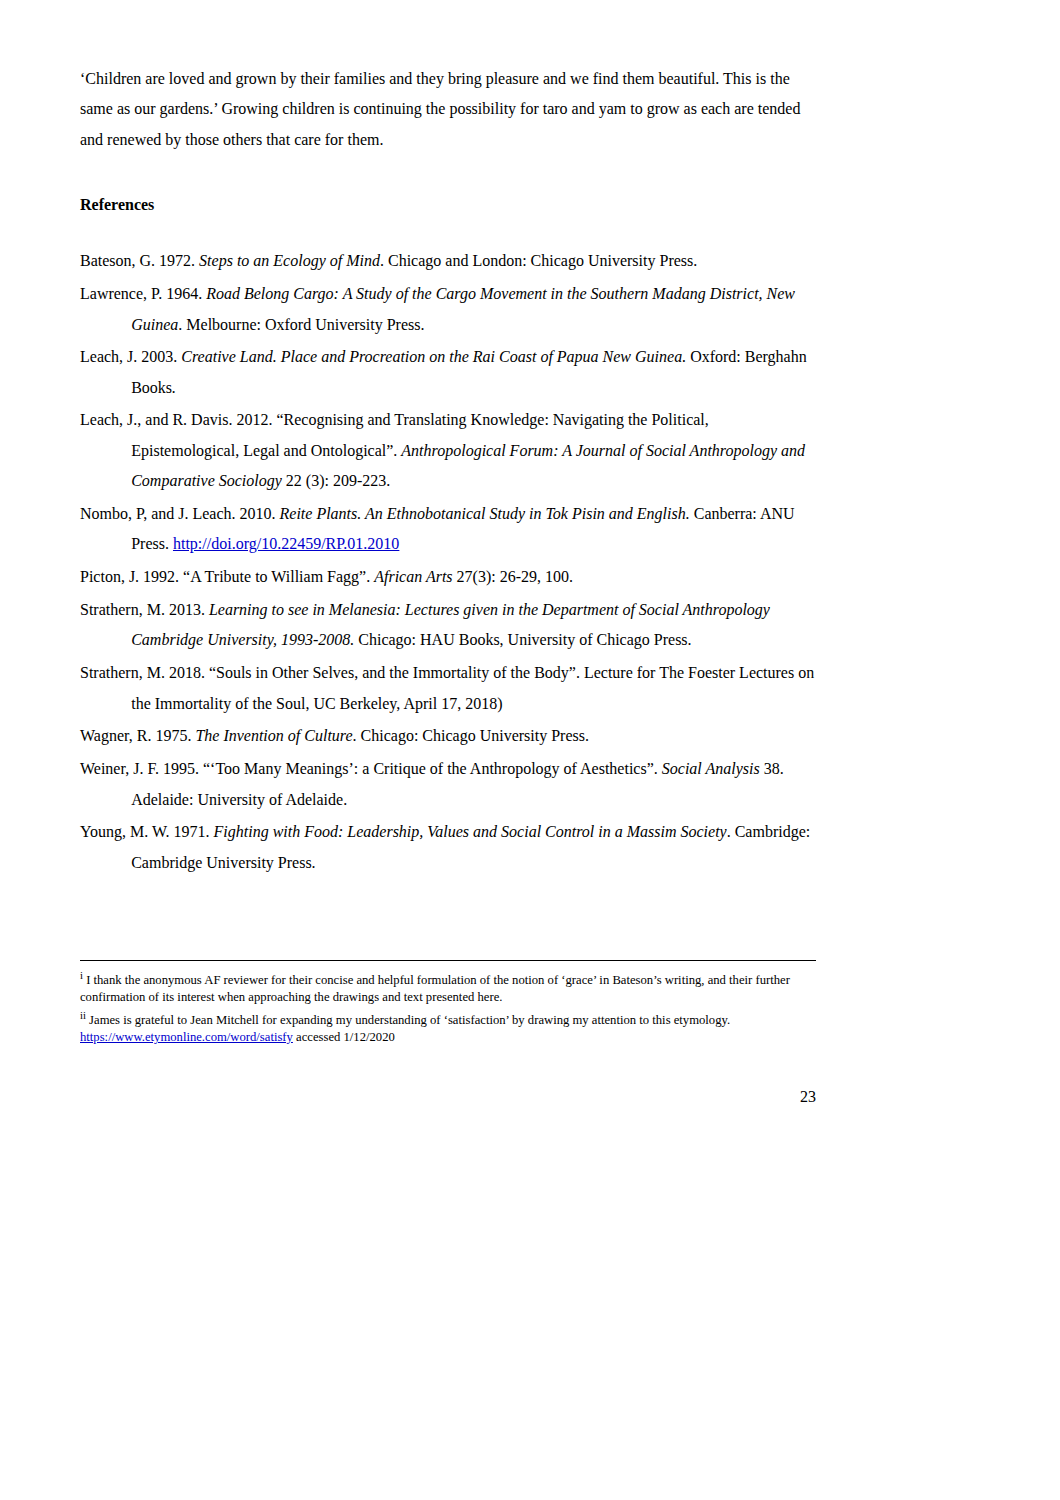‘Children are loved and grown by their families and they bring pleasure and we find them beautiful. This is the same as our gardens.’ Growing children is continuing the possibility for taro and yam to grow as each are tended and renewed by those others that care for them.
References
Bateson, G. 1972. Steps to an Ecology of Mind. Chicago and London: Chicago University Press.
Lawrence, P. 1964. Road Belong Cargo: A Study of the Cargo Movement in the Southern Madang District, New Guinea. Melbourne: Oxford University Press.
Leach, J. 2003. Creative Land. Place and Procreation on the Rai Coast of Papua New Guinea. Oxford: Berghahn Books.
Leach, J., and R. Davis. 2012. “Recognising and Translating Knowledge: Navigating the Political, Epistemological, Legal and Ontological”. Anthropological Forum: A Journal of Social Anthropology and Comparative Sociology 22 (3): 209-223.
Nombo, P, and J. Leach. 2010. Reite Plants. An Ethnobotanical Study in Tok Pisin and English. Canberra: ANU Press. http://doi.org/10.22459/RP.01.2010
Picton, J. 1992. “A Tribute to William Fagg”. African Arts 27(3): 26-29, 100.
Strathern, M. 2013. Learning to see in Melanesia: Lectures given in the Department of Social Anthropology Cambridge University, 1993-2008. Chicago: HAU Books, University of Chicago Press.
Strathern, M. 2018. “Souls in Other Selves, and the Immortality of the Body”. Lecture for The Foester Lectures on the Immortality of the Soul, UC Berkeley, April 17, 2018)
Wagner, R. 1975. The Invention of Culture. Chicago: Chicago University Press.
Weiner, J. F. 1995. “‘Too Many Meanings’: a Critique of the Anthropology of Aesthetics”. Social Analysis 38. Adelaide: University of Adelaide.
Young, M. W. 1971. Fighting with Food: Leadership, Values and Social Control in a Massim Society. Cambridge: Cambridge University Press.
i I thank the anonymous AF reviewer for their concise and helpful formulation of the notion of ‘grace’ in Bateson’s writing, and their further confirmation of its interest when approaching the drawings and text presented here.
ii James is grateful to Jean Mitchell for expanding my understanding of ‘satisfaction’ by drawing my attention to this etymology. https://www.etymonline.com/word/satisfy accessed 1/12/2020
23